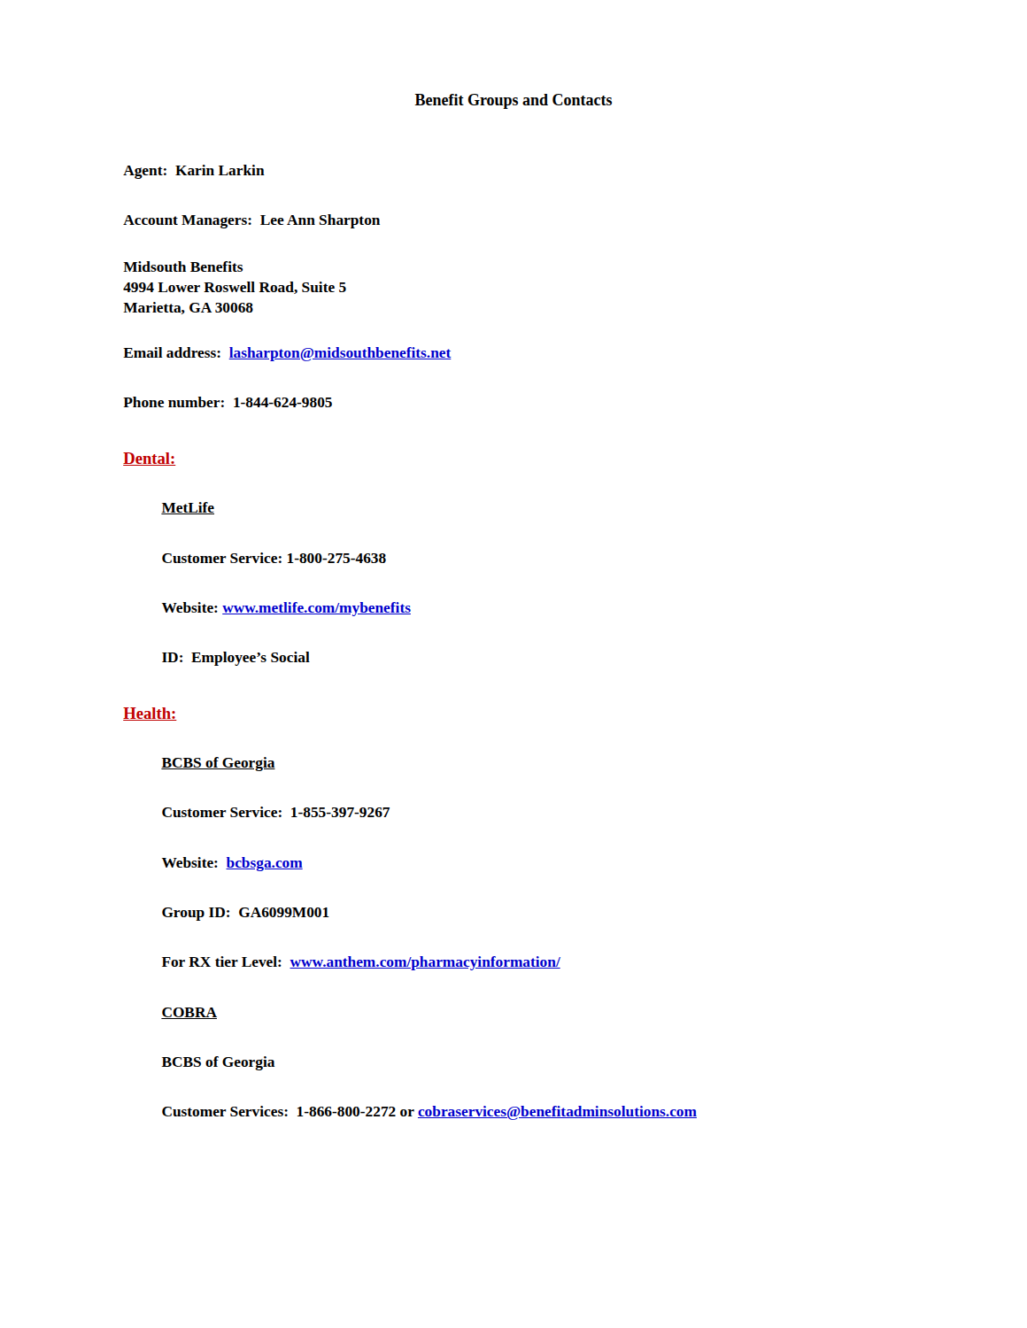Benefit Groups and Contacts
Agent: Karin Larkin
Account Managers: Lee Ann Sharpton
Midsouth Benefits
4994 Lower Roswell Road, Suite 5
Marietta, GA 30068
Email address: lasharpton@midsouthbenefits.net
Phone number: 1-844-624-9805
Dental:
MetLife
Customer Service: 1-800-275-4638
Website: www.metlife.com/mybenefits
ID: Employee’s Social
Health:
BCBS of Georgia
Customer Service: 1-855-397-9267
Website: bcbsga.com
Group ID: GA6099M001
For RX tier Level: www.anthem.com/pharmacyinformation/
COBRA
BCBS of Georgia
Customer Services: 1-866-800-2272 or cobraservices@benefitadminsolutions.com